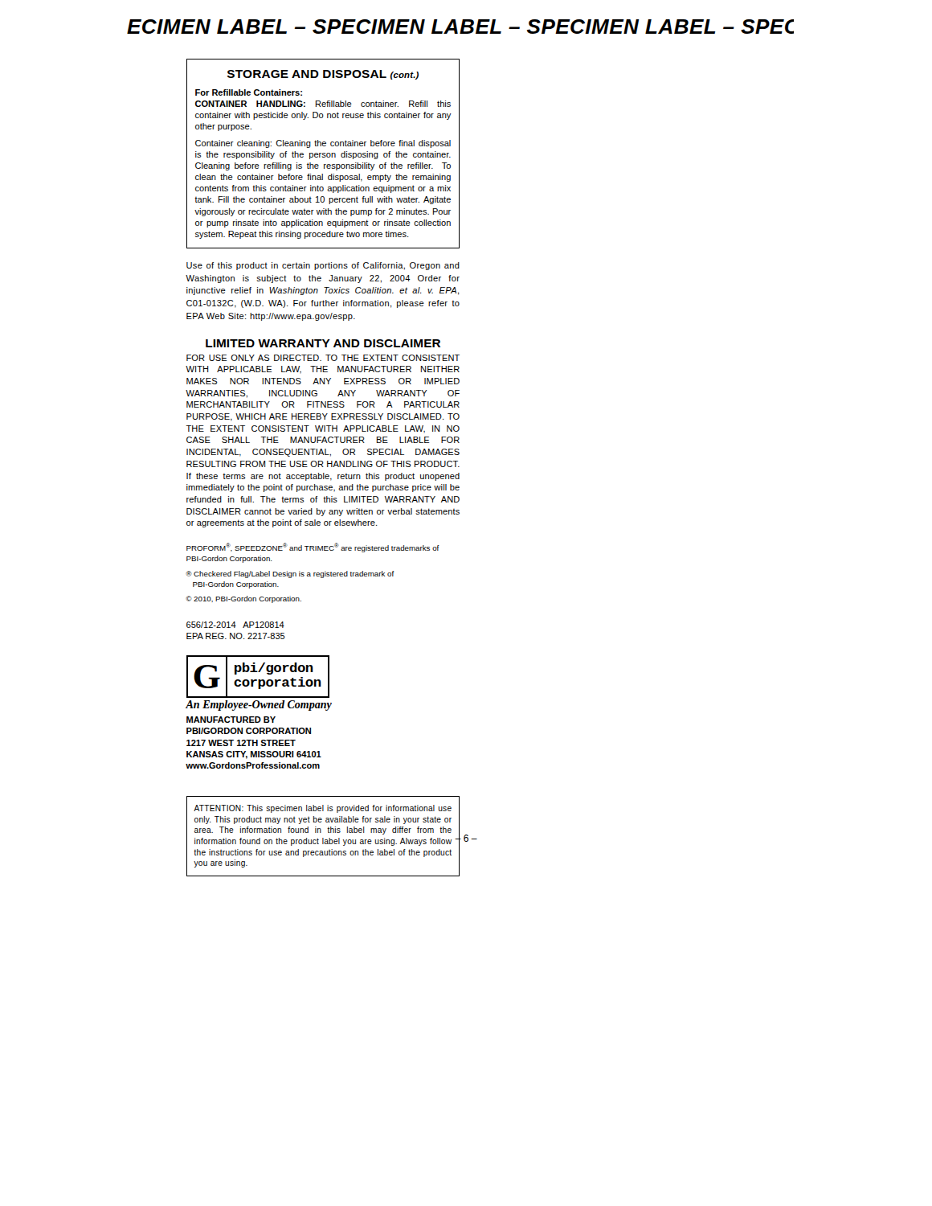ECIMEN LABEL – SPECIMEN LABEL – SPECIMEN LABEL – SPECIMEN LABEL – SPECIMEN LABEL – SPECI
STORAGE AND DISPOSAL (cont.)
For Refillable Containers:
CONTAINER HANDLING: Refillable container. Refill this container with pesticide only. Do not reuse this container for any other purpose.
Container cleaning: Cleaning the container before final disposal is the responsibility of the person disposing of the container. Cleaning before refilling is the responsibility of the refiller. To clean the container before final disposal, empty the remaining contents from this container into application equipment or a mix tank. Fill the container about 10 percent full with water. Agitate vigorously or recirculate water with the pump for 2 minutes. Pour or pump rinsate into application equipment or rinsate collection system. Repeat this rinsing procedure two more times.
Use of this product in certain portions of California, Oregon and Washington is subject to the January 22, 2004 Order for injunctive relief in Washington Toxics Coalition. et al. v. EPA, C01-0132C, (W.D. WA). For further information, please refer to EPA Web Site: http://www.epa.gov/espp.
LIMITED WARRANTY AND DISCLAIMER
FOR USE ONLY AS DIRECTED. TO THE EXTENT CONSISTENT WITH APPLICABLE LAW, THE MANUFACTURER NEITHER MAKES NOR INTENDS ANY EXPRESS OR IMPLIED WARRANTIES, INCLUDING ANY WARRANTY OF MERCHANTABILITY OR FITNESS FOR A PARTICULAR PURPOSE, WHICH ARE HEREBY EXPRESSLY DISCLAIMED. TO THE EXTENT CONSISTENT WITH APPLICABLE LAW, IN NO CASE SHALL THE MANUFACTURER BE LIABLE FOR INCIDENTAL, CONSEQUENTIAL, OR SPECIAL DAMAGES RESULTING FROM THE USE OR HANDLING OF THIS PRODUCT. If these terms are not acceptable, return this product unopened immediately to the point of purchase, and the purchase price will be refunded in full. The terms of this LIMITED WARRANTY AND DISCLAIMER cannot be varied by any written or verbal statements or agreements at the point of sale or elsewhere.
PROFORM®, SPEEDZONE® and TRIMEC® are registered trademarks of
PBI-Gordon Corporation.
® Checkered Flag/Label Design is a registered trademark of
PBI-Gordon Corporation.
© 2010, PBI-Gordon Corporation.
656/12-2014 AP120814
EPA REG. NO. 2217-835
G
pbi/gordon
corporation
An Employee-Owned Company
MANUFACTURED BY
PBI/GORDON CORPORATION
1217 WEST 12TH STREET
KANSAS CITY, MISSOURI 64101
www.GordonsProfessional.com
ATTENTION: This specimen label is provided for informational use only. This product may not yet be available for sale in your state or area. The information found in this label may differ from the information found on the product label you are using. Always follow the instructions for use and precautions on the label of the product you are using.
– 6 –